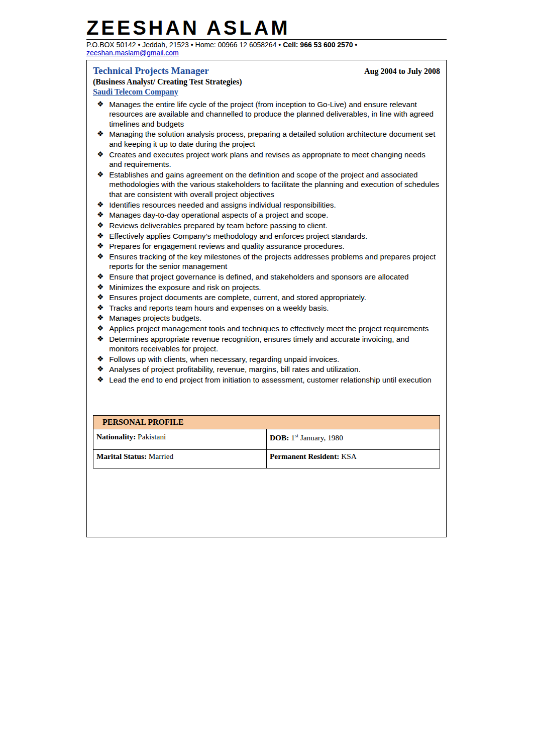ZEESHAN ASLAM
P.O.BOX 50142 • Jeddah, 21523 • Home: 00966 12 6058264 • Cell: 966 53 600 2570 • zeeshan.maslam@gmail.com
Technical Projects Manager
Aug 2004 to July 2008
(Business Analyst/ Creating Test Strategies)
Saudi Telecom Company
Manages the entire life cycle of the project (from inception to Go-Live) and ensure relevant resources are available and channelled to produce the planned deliverables, in line with agreed timelines and budgets
Managing the solution analysis process, preparing a detailed solution architecture document set and keeping it up to date during the project
Creates and executes project work plans and revises as appropriate to meet changing needs and requirements.
Establishes and gains agreement on the definition and scope of the project and associated methodologies with the various stakeholders to facilitate the planning and execution of schedules that are consistent with overall project objectives
Identifies resources needed and assigns individual responsibilities.
Manages day-to-day operational aspects of a project and scope.
Reviews deliverables prepared by team before passing to client.
Effectively applies Company’s methodology and enforces project standards.
Prepares for engagement reviews and quality assurance procedures.
Ensures tracking of the key milestones of the projects addresses problems and prepares project reports for the senior management
Ensure that project governance is defined, and stakeholders and sponsors are allocated
Minimizes the exposure and risk on projects.
Ensures project documents are complete, current, and stored appropriately.
Tracks and reports team hours and expenses on a weekly basis.
Manages projects budgets.
Applies project management tools and techniques to effectively meet the project requirements
Determines appropriate revenue recognition, ensures timely and accurate invoicing, and monitors receivables for project.
Follows up with clients, when necessary, regarding unpaid invoices.
Analyses of project profitability, revenue, margins, bill rates and utilization.
Lead the end to end project from initiation to assessment, customer relationship until execution
PERSONAL PROFILE
| Nationality: Pakistani | DOB: 1 st January, 1980 |
| Marital Status: Married | Permanent Resident: KSA |